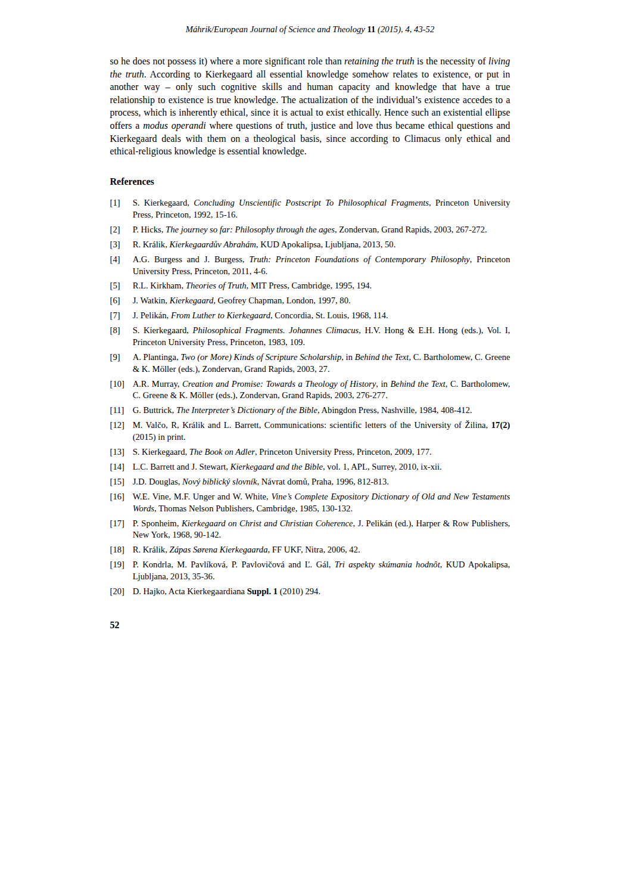Máhrik/European Journal of Science and Theology 11 (2015), 4, 43-52
so he does not possess it) where a more significant role than retaining the truth is the necessity of living the truth. According to Kierkegaard all essential knowledge somehow relates to existence, or put in another way – only such cognitive skills and human capacity and knowledge that have a true relationship to existence is true knowledge. The actualization of the individual’s existence accedes to a process, which is inherently ethical, since it is actual to exist ethically. Hence such an existential ellipse offers a modus operandi where questions of truth, justice and love thus became ethical questions and Kierkegaard deals with them on a theological basis, since according to Climacus only ethical and ethical-religious knowledge is essential knowledge.
References
[1] S. Kierkegaard, Concluding Unscientific Postscript To Philosophical Fragments, Princeton University Press, Princeton, 1992, 15-16.
[2] P. Hicks, The journey so far: Philosophy through the ages, Zondervan, Grand Rapids, 2003, 267-272.
[3] R. Králik, Kierkegaardův Abrahám, KUD Apokalipsa, Ljubljana, 2013, 50.
[4] A.G. Burgess and J. Burgess, Truth: Princeton Foundations of Contemporary Philosophy, Princeton University Press, Princeton, 2011, 4-6.
[5] R.L. Kirkham, Theories of Truth, MIT Press, Cambridge, 1995, 194.
[6] J. Watkin, Kierkegaard, Geofrey Chapman, London, 1997, 80.
[7] J. Pelikán, From Luther to Kierkegaard, Concordia, St. Louis, 1968, 114.
[8] S. Kierkegaard, Philosophical Fragments. Johannes Climacus, H.V. Hong & E.H. Hong (eds.), Vol. I, Princeton University Press, Princeton, 1983, 109.
[9] A. Plantinga, Two (or More) Kinds of Scripture Scholarship, in Behind the Text, C. Bartholomew, C. Greene & K. Möller (eds.), Zondervan, Grand Rapids, 2003, 27.
[10] A.R. Murray, Creation and Promise: Towards a Theology of History, in Behind the Text, C. Bartholomew, C. Greene & K. Möller (eds.), Zondervan, Grand Rapids, 2003, 276-277.
[11] G. Buttrick, The Interpreter’s Dictionary of the Bible, Abingdon Press, Nashville, 1984, 408-412.
[12] M. Valčo, R, Králik and L. Barrett, Communications: scientific letters of the University of Žilina, 17(2) (2015) in print.
[13] S. Kierkegaard, The Book on Adler, Princeton University Press, Princeton, 2009, 177.
[14] L.C. Barrett and J. Stewart, Kierkegaard and the Bible, vol. 1, APL, Surrey, 2010, ix-xii.
[15] J.D. Douglas, Nový biblický slovník, Návrat domů, Praha, 1996, 812-813.
[16] W.E. Vine, M.F. Unger and W. White, Vine’s Complete Expository Dictionary of Old and New Testaments Words, Thomas Nelson Publishers, Cambridge, 1985, 130-132.
[17] P. Sponheim, Kierkegaard on Christ and Christian Coherence, J. Pelikán (ed.), Harper & Row Publishers, New York, 1968, 90-142.
[18] R. Králik, Zápas Sørena Kierkegaarda, FF UKF, Nitra, 2006, 42.
[19] P. Kondrla, M. Pavlíková, P. Pavlovičová and Ľ. Gál, Tri aspekty skúmania hodnôt, KUD Apokalipsa, Ljubljana, 2013, 35-36.
[20] D. Hajko, Acta Kierkegaardiana Suppl. 1 (2010) 294.
52